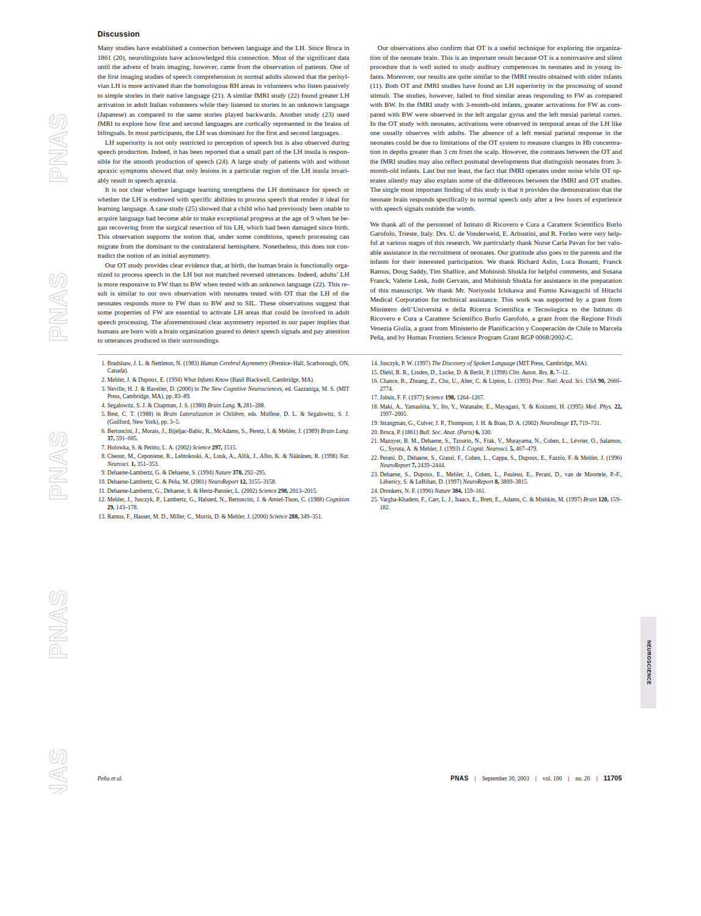PNAS PNAS PNAS PNAS PNAS
NEUROSCIENCE
Discussion
Many studies have established a connection between language and the LH. Since Broca in 1861 (20), neurolinguists have acknowledged this connection. Most of the significant data until the advent of brain imaging, however, came from the observation of patients. One of the first imaging studies of speech comprehension in normal adults showed that the perisylvian LH is more activated than the homologous RH areas in volunteers who listen passively to simple stories in their native language (21). A similar fMRI study (22) found greater LH activation in adult Italian volunteers while they listened to stories in an unknown language (Japanese) as compared to the same stories played backwards. Another study (23) used fMRI to explore how first and second languages are cortically represented in the brains of bilinguals. In most participants, the LH was dominant for the first and second languages.
LH superiority is not only restricted to perception of speech but is also observed during speech production. Indeed, it has been reported that a small part of the LH insula is responsible for the smooth production of speech (24). A large study of patients with and without apraxic symptoms showed that only lesions in a particular region of the LH insula invariably result in speech apraxia.
It is not clear whether language learning strengthens the LH dominance for speech or whether the LH is endowed with specific abilities to process speech that render it ideal for learning language. A case study (25) showed that a child who had previously been unable to acquire language had become able to make exceptional progress at the age of 9 when he began recovering from the surgical resection of his LH, which had been damaged since birth. This observation supports the notion that, under some conditions, speech processing can migrate from the dominant to the contralateral hemisphere. Nonetheless, this does not contradict the notion of an initial asymmetry.
Our OT study provides clear evidence that, at birth, the human brain is functionally organized to process speech in the LH but not matched reversed utterances. Indeed, adults’ LH is more responsive to FW than to BW when tested with an unknown language (22). This result is similar to our own observation with neonates tested with OT that the LH of the neonates responds more to FW than to BW and to SIL. These observations suggest that some properties of FW are essential to activate LH areas that could be involved in adult speech processing. The aforementioned clear asymmetry reported in our paper implies that humans are born with a brain organization geared to detect speech signals and pay attention to utterances produced in their surroundings.
Our observations also confirm that OT is a useful technique for exploring the organization of the neonate brain. This is an important result because OT is a noninvasive and silent procedure that is well suited to study auditory competences in neonates and in young infants. Moreover, our results are quite similar to the fMRI results obtained with older infants (11). Both OT and fMRI studies have found an LH superiority in the processing of sound stimuli. The studies, however, failed to find similar areas responding to FW as compared with BW. In the fMRI study with 3-month-old infants, greater activations for FW as compared with BW were observed in the left angular gyrus and the left mesial parietal cortex. In the OT study with neonates, activations were observed in temporal areas of the LH like one usually observes with adults. The absence of a left mesial parietal response in the neonates could be due to limitations of the OT system to measure changes in Hb concentration in depths greater than 3 cm from the scalp. However, the contrasts between the OT and the fMRI studies may also reflect postnatal developments that distinguish neonates from 3-month-old infants. Last but not least, the fact that fMRI operates under noise while OT operates silently may also explain some of the differences between the fMRI and OT studies. The single most important finding of this study is that it provides the demonstration that the neonate brain responds specifically to normal speech only after a few hours of experience with speech signals outside the womb.
We thank all of the personnel of Istituto di Ricovero e Cura a Carattere Scientifico Burlo Garofolo, Trieste, Italy. Drs. U. de Vonderweid, E. Arbustini, and R. Forleo were very helpful at various stages of this research. We particularly thank Nurse Carla Pavan for her valuable assistance in the recruitment of neonates. Our gratitude also goes to the parents and the infants for their interested participation. We thank Richard Aslin, Luca Bonatti, Franck Ramus, Doug Saddy, Tim Shallice, and Mohinish Shukla for helpful comments, and Susana Franck, Valerie Lesk, Judit Gervain, and Mohinish Shukla for assistance in the preparation of this manuscript. We thank Mr. Noriyoshi Ichikawa and Fumio Kawaguchi of Hitachi Medical Corporation for technical assistance. This work was supported by a grant from Ministero dell’Universitá e della Ricerca Scientifica e Tecnologica to the Istituto di Ricovero e Cura a Carattere Scientifico Burlo Garofolo, a grant from the Regione Friuli Venezia Giulia, a grant from Ministerio de Planificación y Cooperación de Chile to Marcela Peña, and by Human Frontiers Science Program Grant RGP 0068/2002-C.
Bradshaw, J. L. & Nettleton, N. (1983) Human Cerebral Asymmetry (Prentice–Hall, Scarborough, ON, Canada).
Mehler, J. & Dupoux, E. (1994) What Infants Know (Basil Blackwell, Cambridge, MA).
Neville, H. J. & Bavelier, D. (2000) in The New Cognitive Neurosciences, ed. Gazzaniga, M. S. (MIT Press, Cambridge, MA), pp. 83–89.
Segalowitz, S. J. & Chapman, J. S. (1980) Brain Lang. 9, 281–288.
Best, C. T. (1988) in Brain Lateralization in Children, eds. Molfese, D. L. & Segalowitz, S. J. (Guilford, New York), pp. 3–5.
Bertoncini, J., Morais, J., Bijeljac-Babic, R., McAdams, S., Peretz, I. & Mehler, J. (1989) Brain Lang. 37, 591–605.
Holowka, S. & Petitto, L. A. (2002) Science 297, 1515.
Cheour, M., Ceponiene, R., Lehtokoski, A., Luuk, A., Allik, J., Alho, K. & Näätänen, R. (1998) Nat. Neurosci. 1, 351–353.
Dehaene-Lambertz, G. & Dehaene, S. (1994) Nature 370, 292–295.
Dehaene-Lambertz, G. & Peña, M. (2001) NeuroReport 12, 3155–3158.
Dehaene-Lambertz, G., Dehaene, S. & Hertz-Pannier, L. (2002) Science 298, 2013–2015.
Mehler, J., Jusczyk, P., Lambertz, G., Halsted, N., Bertoncini, J. & Amiel-Tison, C. (1988) Cognition 29, 143–178.
Ramus, F., Hauser, M. D., Miller, C., Morris, D. & Mehler, J. (2000) Science 288, 349–351.
Jusczyk, P. W. (1997) The Discovery of Spoken Language (MIT Press, Cambridge, MA).
Diehl, R. R., Linden, D., Lucke, D. & Berlit, P. (1998) Clin. Auton. Res. 8, 7–12.
Chance, B., Zhuang, Z., Chu, U., Alter, C. & Lipton, L. (1993) Proc. Natl. Acad. Sci. USA 90, 2660–2774.
Jobsis, F. F. (1977) Science 198, 1264–1267.
Maki, A., Yamashita, Y., Ito, Y., Watanabe, E., Mayagani, Y. & Koizumi, H. (1995) Med. Phys. 22, 1997–2005.
Strangman, G., Culver, J. P., Thompson, J. H. & Boas, D. A. (2002) NeuroImage 17, 719–731.
Broca, P. (1861) Bull. Soc. Anat. (Paris) 6, 330.
Mazoyer, B. M., Dehaene, S., Tzourio, N., Frak, V., Murayama, N., Cohen, L., Lévrier, O., Salamon, G., Syrota, A. & Mehler, J. (1993) J. Cognit. Neurosci. 5, 467–479.
Perani, D., Dehaene, S., Grassi, F., Cohen, L., Cappa, S., Dupoux, E., Fazzio, F. & Mehler, J. (1996) NeuroReport 7, 2439–2444.
Dehaene, S., Dupoux, E., Mehler, J., Cohen, L., Paulesu, E., Perani, D., van de Moortele, P.-F., Léhericy, S. & LeBihan, D. (1997) NeuroReport 8, 3809–3815.
Dronkers, N. F. (1996) Nature 384, 159–161.
Vargha-Khadem, F., Carr, L. J., Isaacs, E., Brett, E., Adams, C. & Mishkin, M. (1997) Brain 120, 159–182.
Peña et al.
PNAS | September 30, 2003 | vol. 100 | no. 20 | 11705